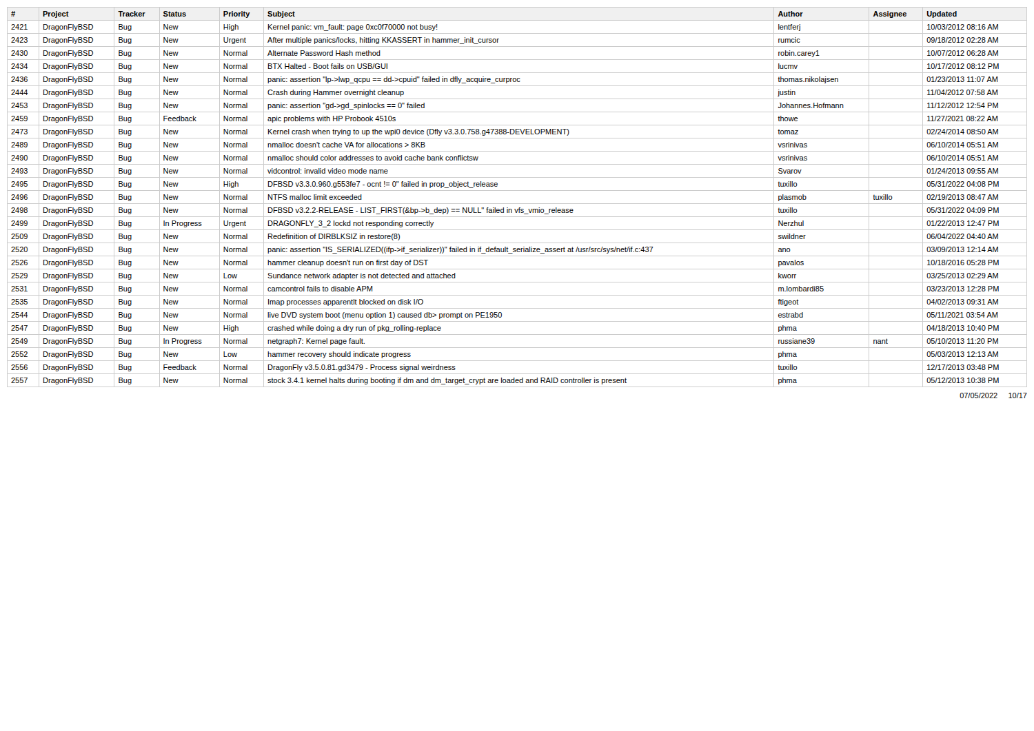| # | Project | Tracker | Status | Priority | Subject | Author | Assignee | Updated |
| --- | --- | --- | --- | --- | --- | --- | --- | --- |
| 2421 | DragonFlyBSD | Bug | New | High | Kernel panic: vm_fault: page 0xc0f70000 not busy! | lentferj | | 10/03/2012 08:16 AM |
| 2423 | DragonFlyBSD | Bug | New | Urgent | After multiple panics/locks, hitting KKASSERT in hammer_init_cursor | rumcic | | 09/18/2012 02:28 AM |
| 2430 | DragonFlyBSD | Bug | New | Normal | Alternate Password Hash method | robin.carey1 | | 10/07/2012 06:28 AM |
| 2434 | DragonFlyBSD | Bug | New | Normal | BTX Halted - Boot fails on USB/GUI | lucmv | | 10/17/2012 08:12 PM |
| 2436 | DragonFlyBSD | Bug | New | Normal | panic: assertion "lp->lwp_qcpu == dd->cpuid" failed in dfly_acquire_curproc | thomas.nikolajsen | | 01/23/2013 11:07 AM |
| 2444 | DragonFlyBSD | Bug | New | Normal | Crash during Hammer overnight cleanup | justin | | 11/04/2012 07:58 AM |
| 2453 | DragonFlyBSD | Bug | New | Normal | panic: assertion "gd->gd_spinlocks == 0" failed | Johannes.Hofmann | | 11/12/2012 12:54 PM |
| 2459 | DragonFlyBSD | Bug | Feedback | Normal | apic problems with HP Probook 4510s | thowe | | 11/27/2021 08:22 AM |
| 2473 | DragonFlyBSD | Bug | New | Normal | Kernel crash when trying to up the wpi0 device (Dfly v3.3.0.758.g47388-DEVELOPMENT) | tomaz | | 02/24/2014 08:50 AM |
| 2489 | DragonFlyBSD | Bug | New | Normal | nmalloc doesn't cache VA for allocations > 8KB | vsrinivas | | 06/10/2014 05:51 AM |
| 2490 | DragonFlyBSD | Bug | New | Normal | nmalloc should color addresses to avoid cache bank conflictsw | vsrinivas | | 06/10/2014 05:51 AM |
| 2493 | DragonFlyBSD | Bug | New | Normal | vidcontrol: invalid video mode name | Svarov | | 01/24/2013 09:55 AM |
| 2495 | DragonFlyBSD | Bug | New | High | DFBSD v3.3.0.960.g553fe7 - ocnt != 0" failed in prop_object_release | tuxillo | | 05/31/2022 04:08 PM |
| 2496 | DragonFlyBSD | Bug | New | Normal | NTFS malloc limit exceeded | plasmob | tuxillo | 02/19/2013 08:47 AM |
| 2498 | DragonFlyBSD | Bug | New | Normal | DFBSD v3.2.2-RELEASE - LIST_FIRST(&bp->b_dep) == NULL" failed in vfs_vmio_release | tuxillo | | 05/31/2022 04:09 PM |
| 2499 | DragonFlyBSD | Bug | In Progress | Urgent | DRAGONFLY_3_2 lockd not responding correctly | Nerzhul | | 01/22/2013 12:47 PM |
| 2509 | DragonFlyBSD | Bug | New | Normal | Redefinition of DIRBLKSIZ in restore(8) | swildner | | 06/04/2022 04:40 AM |
| 2520 | DragonFlyBSD | Bug | New | Normal | panic: assertion "IS_SERIALIZED((ifp->if_serializer))" failed in if_default_serialize_assert at /usr/src/sys/net/if.c:437 | ano | | 03/09/2013 12:14 AM |
| 2526 | DragonFlyBSD | Bug | New | Normal | hammer cleanup doesn't run on first day of DST | pavalos | | 10/18/2016 05:28 PM |
| 2529 | DragonFlyBSD | Bug | New | Low | Sundance network adapter is not detected and attached | kworr | | 03/25/2013 02:29 AM |
| 2531 | DragonFlyBSD | Bug | New | Normal | camcontrol fails to disable APM | m.lombardi85 | | 03/23/2013 12:28 PM |
| 2535 | DragonFlyBSD | Bug | New | Normal | Imap processes apparentlt blocked on disk I/O | ftigeot | | 04/02/2013 09:31 AM |
| 2544 | DragonFlyBSD | Bug | New | Normal | live DVD system boot (menu option 1) caused db> prompt on PE1950 | estrabd | | 05/11/2021 03:54 AM |
| 2547 | DragonFlyBSD | Bug | New | High | crashed while doing a dry run of pkg_rolling-replace | phma | | 04/18/2013 10:40 PM |
| 2549 | DragonFlyBSD | Bug | In Progress | Normal | netgraph7: Kernel page fault. | russiane39 | nant | 05/10/2013 11:20 PM |
| 2552 | DragonFlyBSD | Bug | New | Low | hammer recovery should indicate progress | phma | | 05/03/2013 12:13 AM |
| 2556 | DragonFlyBSD | Bug | Feedback | Normal | DragonFly v3.5.0.81.gd3479 - Process signal weirdness | tuxillo | | 12/17/2013 03:48 PM |
| 2557 | DragonFlyBSD | Bug | New | Normal | stock 3.4.1 kernel halts during booting if dm and dm_target_crypt are loaded and RAID controller is present | phma | | 05/12/2013 10:38 PM |
07/05/2022 10/17